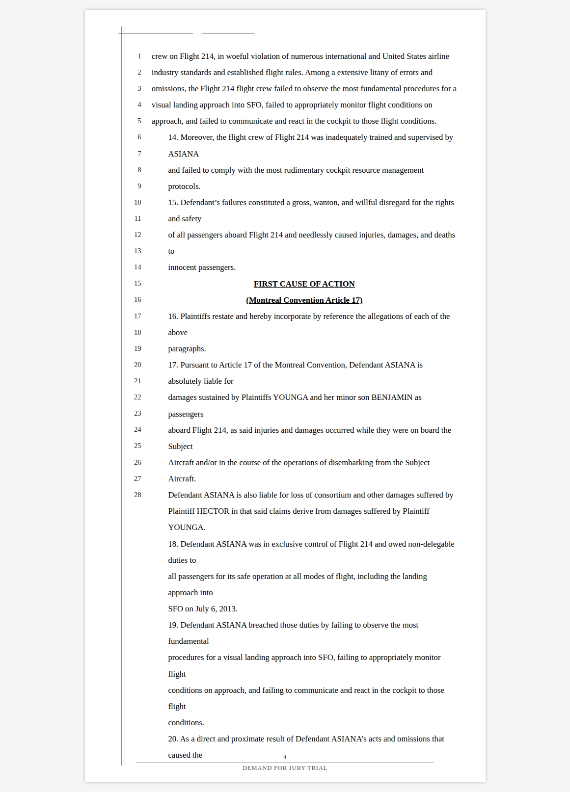1
2
3
4
5
6
7
8
9
10
11
12
13
14
15
16
17
18
19
20
21
22
23
24
25
26
27
28
crew on Flight 214, in woeful violation of numerous international and United States airline
industry standards and established flight rules. Among a extensive litany of errors and
omissions, the Flight 214 flight crew failed to observe the most fundamental procedures for a
visual landing approach into SFO, failed to appropriately monitor flight conditions on
approach, and failed to communicate and react in the cockpit to those flight conditions.
14. Moreover, the flight crew of Flight 214 was inadequately trained and supervised by ASIANA
and failed to comply with the most rudimentary cockpit resource management protocols.
15. Defendant’s failures constituted a gross, wanton, and willful disregard for the rights and safety
of all passengers aboard Flight 214 and needlessly caused injuries, damages, and deaths to
innocent passengers.
FIRST CAUSE OF ACTION
(Montreal Convention Article 17)
16. Plaintiffs restate and hereby incorporate by reference the allegations of each of the above
paragraphs.
17. Pursuant to Article 17 of the Montreal Convention, Defendant ASIANA is absolutely liable for
damages sustained by Plaintiffs YOUNGA and her minor son BENJAMIN as passengers
aboard Flight 214, as said injuries and damages occurred while they were on board the Subject
Aircraft and/or in the course of the operations of disembarking from the Subject Aircraft.
Defendant ASIANA is also liable for loss of consortium and other damages suffered by
Plaintiff HECTOR in that said claims derive from damages suffered by Plaintiff YOUNGA.
18. Defendant ASIANA was in exclusive control of Flight 214 and owed non-delegable duties to
all passengers for its safe operation at all modes of flight, including the landing approach into
SFO on July 6, 2013.
19. Defendant ASIANA breached those duties by failing to observe the most fundamental
procedures for a visual landing approach into SFO, failing to appropriately monitor flight
conditions on approach, and failing to communicate and react in the cockpit to those flight
conditions.
20. As a direct and proximate result of Defendant ASIANA’s acts and omissions that caused the
4
DEMAND FOR JURY TRIAL